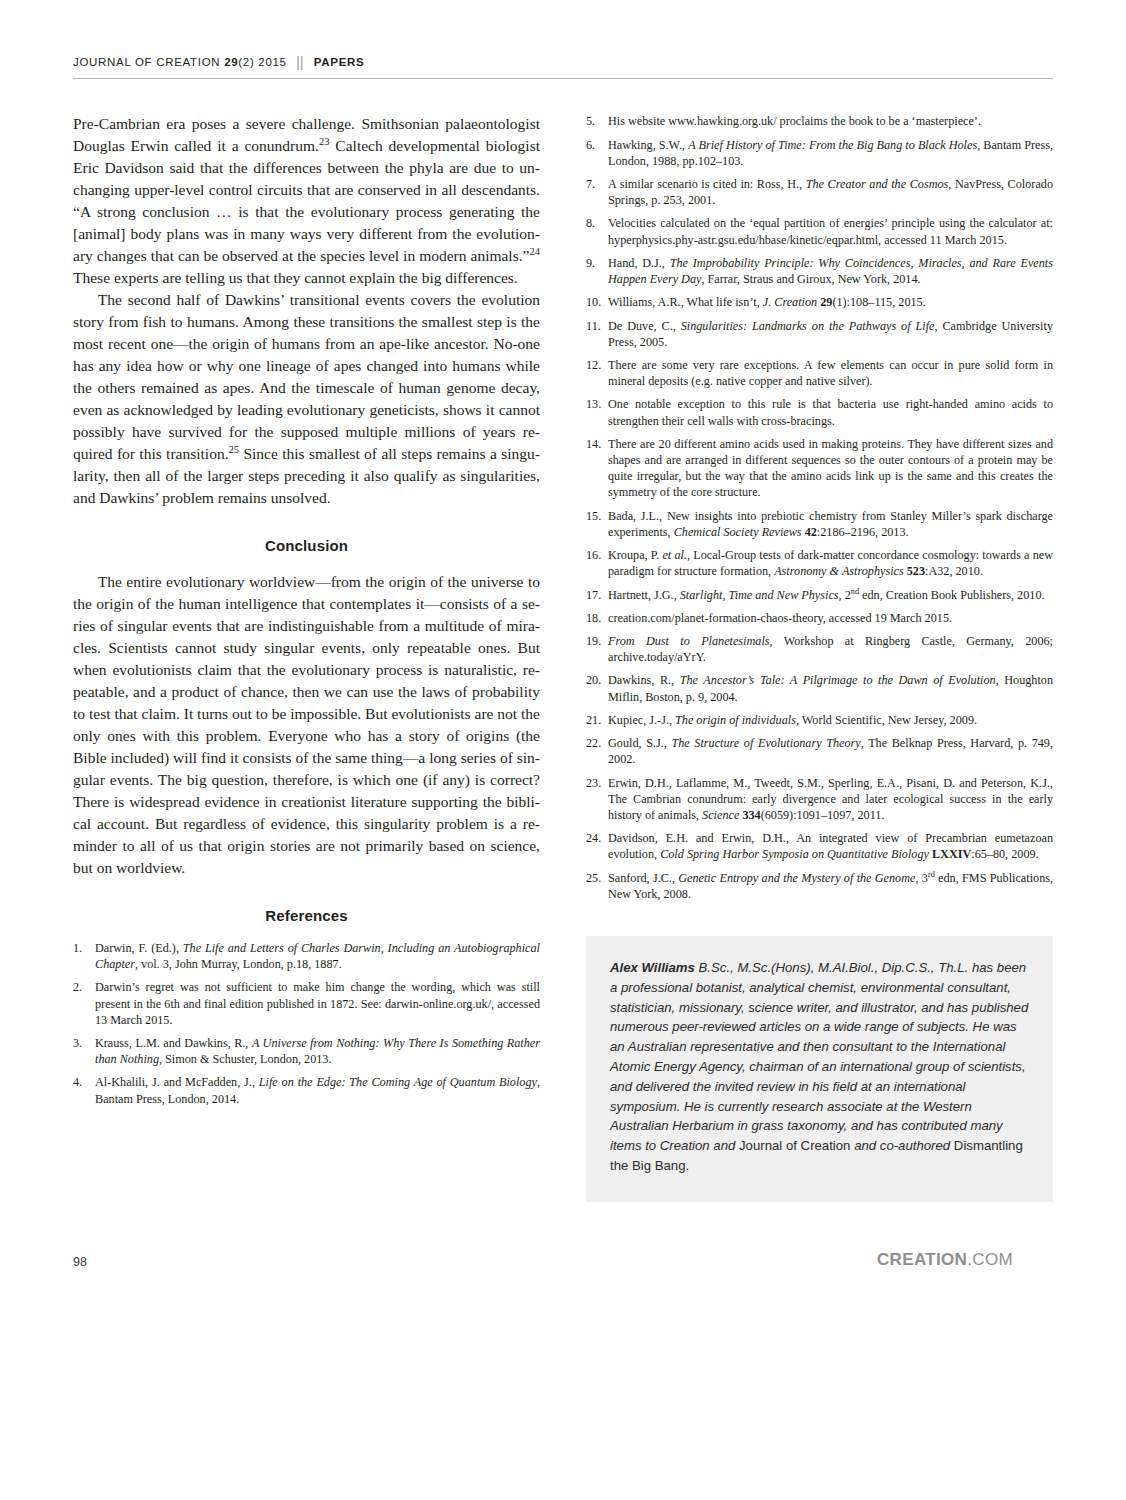JOURNAL OF CREATION 29(2) 2015 || PAPERS
Pre-Cambrian era poses a severe challenge. Smithsonian palaeontologist Douglas Erwin called it a conundrum.23 Caltech developmental biologist Eric Davidson said that the differences between the phyla are due to unchanging upper-level control circuits that are conserved in all descendants. “A strong conclusion … is that the evolutionary process generating the [animal] body plans was in many ways very different from the evolutionary changes that can be observed at the species level in modern animals.”24 These experts are telling us that they cannot explain the big differences.
The second half of Dawkins’ transitional events covers the evolution story from fish to humans. Among these transitions the smallest step is the most recent one—the origin of humans from an ape-like ancestor. No-one has any idea how or why one lineage of apes changed into humans while the others remained as apes. And the timescale of human genome decay, even as acknowledged by leading evolutionary geneticists, shows it cannot possibly have survived for the supposed multiple millions of years required for this transition.25 Since this smallest of all steps remains a singularity, then all of the larger steps preceding it also qualify as singularities, and Dawkins’ problem remains unsolved.
Conclusion
The entire evolutionary worldview—from the origin of the universe to the origin of the human intelligence that contemplates it—consists of a series of singular events that are indistinguishable from a multitude of miracles. Scientists cannot study singular events, only repeatable ones. But when evolutionists claim that the evolutionary process is naturalistic, repeatable, and a product of chance, then we can use the laws of probability to test that claim. It turns out to be impossible. But evolutionists are not the only ones with this problem. Everyone who has a story of origins (the Bible included) will find it consists of the same thing—a long series of singular events. The big question, therefore, is which one (if any) is correct? There is widespread evidence in creationist literature supporting the biblical account. But regardless of evidence, this singularity problem is a reminder to all of us that origin stories are not primarily based on science, but on worldview.
References
Darwin, F. (Ed.), The Life and Letters of Charles Darwin, Including an Autobiographical Chapter, vol. 3, John Murray, London, p.18, 1887.
Darwin’s regret was not sufficient to make him change the wording, which was still present in the 6th and final edition published in 1872. See: darwin-online.org.uk/, accessed 13 March 2015.
Krauss, L.M. and Dawkins, R., A Universe from Nothing: Why There Is Something Rather than Nothing, Simon & Schuster, London, 2013.
Al-Khalili, J. and McFadden, J., Life on the Edge: The Coming Age of Quantum Biology, Bantam Press, London, 2014.
His website www.hawking.org.uk/ proclaims the book to be a ‘masterpiece’.
Hawking, S.W., A Brief History of Time: From the Big Bang to Black Holes, Bantam Press, London, 1988, pp.102–103.
A similar scenario is cited in: Ross, H., The Creator and the Cosmos, NavPress, Colorado Springs, p. 253, 2001.
Velocities calculated on the ‘equal partition of energies’ principle using the calculator at: hyperphysics.phy-astr.gsu.edu/hbase/kinetic/eqpar.html, accessed 11 March 2015.
Hand, D.J., The Improbability Principle: Why Coincidences, Miracles, and Rare Events Happen Every Day, Farrar, Straus and Giroux, New York, 2014.
Williams, A.R., What life isn’t, J. Creation 29(1):108–115, 2015.
De Duve, C., Singularities: Landmarks on the Pathways of Life, Cambridge University Press, 2005.
There are some very rare exceptions. A few elements can occur in pure solid form in mineral deposits (e.g. native copper and native silver).
One notable exception to this rule is that bacteria use right-handed amino acids to strengthen their cell walls with cross-bracings.
There are 20 different amino acids used in making proteins. They have different sizes and shapes and are arranged in different sequences so the outer contours of a protein may be quite irregular, but the way that the amino acids link up is the same and this creates the symmetry of the core structure.
Bada, J.L., New insights into prebiotic chemistry from Stanley Miller’s spark discharge experiments, Chemical Society Reviews 42:2186–2196, 2013.
Kroupa, P. et al., Local-Group tests of dark-matter concordance cosmology: towards a new paradigm for structure formation, Astronomy & Astrophysics 523:A32, 2010.
Hartnett, J.G., Starlight, Time and New Physics, 2nd edn, Creation Book Publishers, 2010.
creation.com/planet-formation-chaos-theory, accessed 19 March 2015.
From Dust to Planetesimals, Workshop at Ringberg Castle, Germany, 2006; archive.today/aYrY.
Dawkins, R., The Ancestor’s Tale: A Pilgrimage to the Dawn of Evolution, Houghton Miflin, Boston, p. 9, 2004.
Kupiec, J.-J., The origin of individuals, World Scientific, New Jersey, 2009.
Gould, S.J., The Structure of Evolutionary Theory, The Belknap Press, Harvard, p. 749, 2002.
Erwin, D.H., Laflamme, M., Tweedt, S.M., Sperling, E.A., Pisani, D. and Peterson, K.J., The Cambrian conundrum: early divergence and later ecological success in the early history of animals, Science 334(6059):1091–1097, 2011.
Davidson, E.H. and Erwin, D.H., An integrated view of Precambrian eumetazoan evolution, Cold Spring Harbor Symposia on Quantitative Biology LXXIV:65–80, 2009.
Sanford, J.C., Genetic Entropy and the Mystery of the Genome, 3rd edn, FMS Publications, New York, 2008.
Alex Williams B.Sc., M.Sc.(Hons), M.AI.Biol., Dip.C.S., Th.L. has been a professional botanist, analytical chemist, environmental consultant, statistician, missionary, science writer, and illustrator, and has published numerous peer-reviewed articles on a wide range of subjects. He was an Australian representative and then consultant to the International Atomic Energy Agency, chairman of an international group of scientists, and delivered the invited review in his field at an international symposium. He is currently research associate at the Western Australian Herbarium in grass taxonomy, and has contributed many items to Creation and Journal of Creation and co-authored Dismantling the Big Bang.
98
CREATION.com